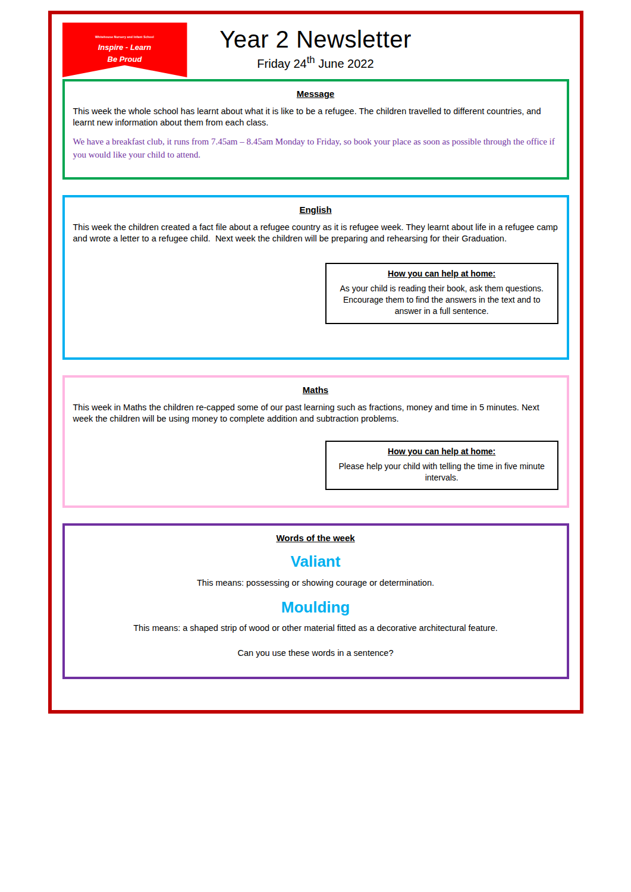Whitehouse Nursery and Infant School Inspire - Learn Be Proud
Year 2 Newsletter
Friday 24th June 2022
Message
This week the whole school has learnt about what it is like to be a refugee. The children travelled to different countries, and learnt new information about them from each class.
We have a breakfast club, it runs from 7.45am – 8.45am Monday to Friday, so book your place as soon as possible through the office if you would like your child to attend.
English
This week the children created a fact file about a refugee country as it is refugee week. They learnt about life in a refugee camp and wrote a letter to a refugee child. Next week the children will be preparing and rehearsing for their Graduation.
How you can help at home:
As your child is reading their book, ask them questions. Encourage them to find the answers in the text and to answer in a full sentence.
Maths
This week in Maths the children re-capped some of our past learning such as fractions, money and time in 5 minutes. Next week the children will be using money to complete addition and subtraction problems.
How you can help at home:
Please help your child with telling the time in five minute intervals.
Words of the week
Valiant
This means: possessing or showing courage or determination.
Moulding
This means: a shaped strip of wood or other material fitted as a decorative architectural feature.
Can you use these words in a sentence?